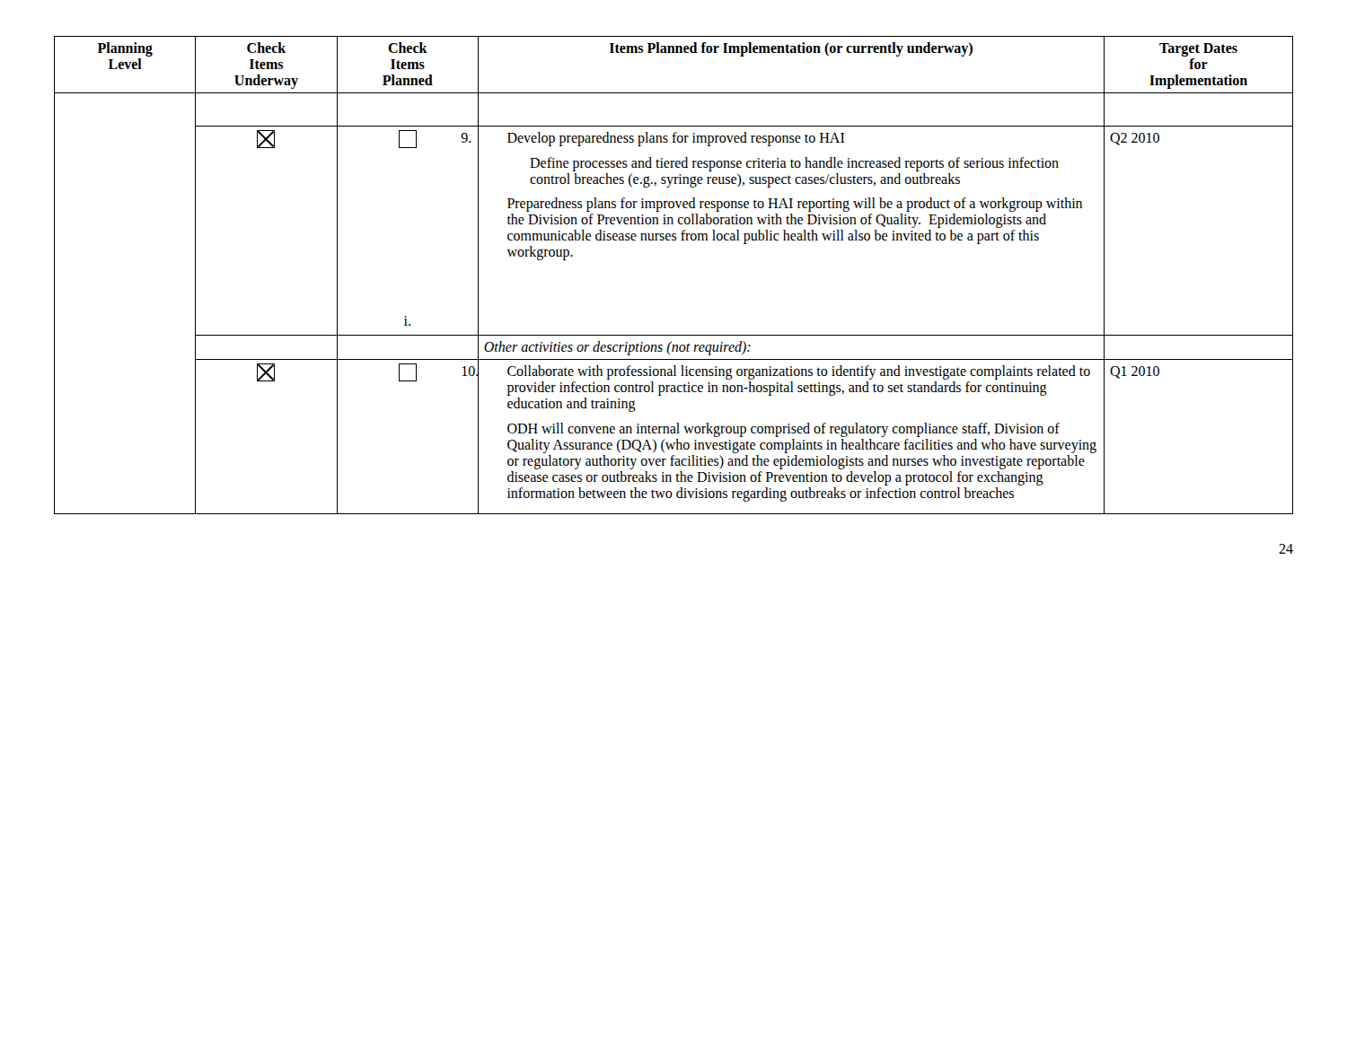| Planning Level | Check Items Underway | Check Items Planned | Items Planned for Implementation (or currently underway) | Target Dates for Implementation |
| --- | --- | --- | --- | --- |
| | i. | 9. Develop preparedness plans for improved response to HAI Define processes and tiered response criteria to handle increased reports of serious infection control breaches (e.g., syringe reuse), suspect cases/clusters, and outbreaks Preparedness plans for improved response to HAI reporting will be a product of a workgroup within the Division of Prevention in collaboration with the Division of Quality. Epidemiologists and communicable disease nurses from local public health will also be invited to be a part of this workgroup. | Q2 2010 |
| | | Other activities or descriptions (not required): | |
| | | 10. Collaborate with professional licensing organizations to identify and investigate complaints related to provider infection control practice in non-hospital settings, and to set standards for continuing education and training ODH will convene an internal workgroup comprised of regulatory compliance staff, Division of Quality Assurance (DQA) (who investigate complaints in healthcare facilities and who have surveying or regulatory authority over facilities) and the epidemiologists and nurses who investigate reportable disease cases or outbreaks in the Division of Prevention to develop a protocol for exchanging information between the two divisions regarding outbreaks or infection control breaches | Q1 2010 |
24